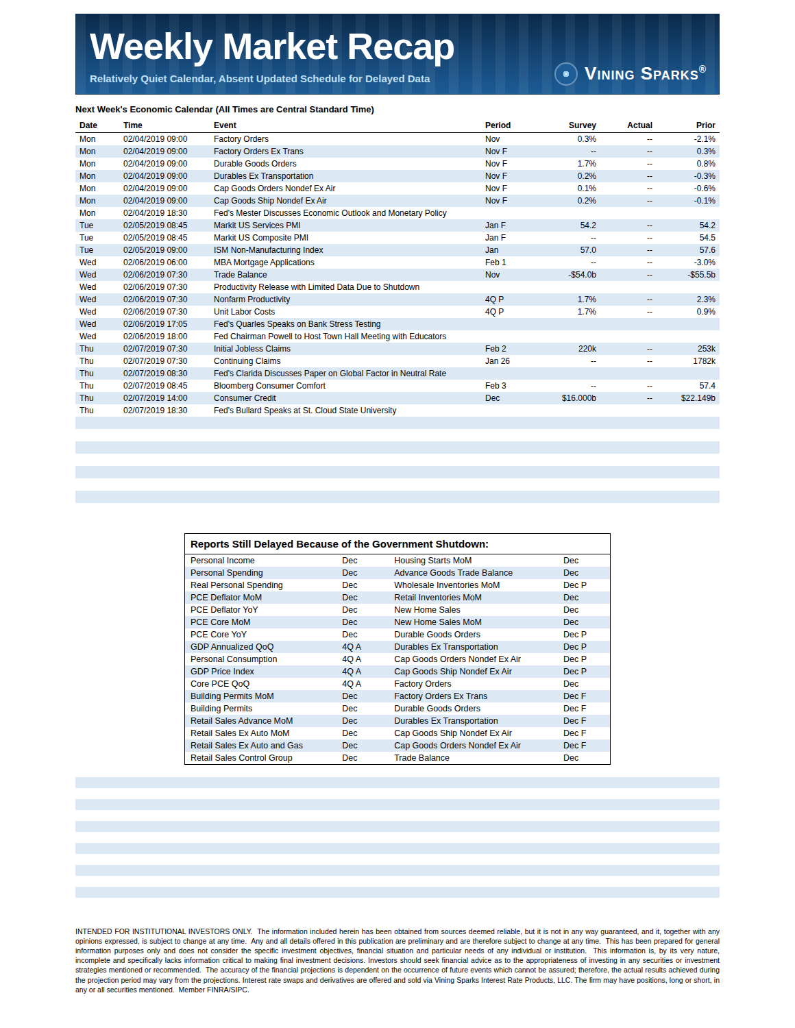Weekly Market Recap
Relatively Quiet Calendar, Absent Updated Schedule for Delayed Data
Vining Sparks®
Next Week's Economic Calendar (All Times are Central Standard Time)
| Date | Time | Event | Period | Survey | Actual | Prior |
| --- | --- | --- | --- | --- | --- | --- |
| Mon | 02/04/2019 09:00 | Factory Orders | Nov | 0.3% | -- | -2.1% |
| Mon | 02/04/2019 09:00 | Factory Orders Ex Trans | Nov F | -- | -- | 0.3% |
| Mon | 02/04/2019 09:00 | Durable Goods Orders | Nov F | 1.7% | -- | 0.8% |
| Mon | 02/04/2019 09:00 | Durables Ex Transportation | Nov F | 0.2% | -- | -0.3% |
| Mon | 02/04/2019 09:00 | Cap Goods Orders Nondef Ex Air | Nov F | 0.1% | -- | -0.6% |
| Mon | 02/04/2019 09:00 | Cap Goods Ship Nondef Ex Air | Nov F | 0.2% | -- | -0.1% |
| Mon | 02/04/2019 18:30 | Fed's Mester Discusses Economic Outlook and Monetary Policy | | | | |
| Tue | 02/05/2019 08:45 | Markit US Services PMI | Jan F | 54.2 | -- | 54.2 |
| Tue | 02/05/2019 08:45 | Markit US Composite PMI | Jan F | -- | -- | 54.5 |
| Tue | 02/05/2019 09:00 | ISM Non-Manufacturing Index | Jan | 57.0 | -- | 57.6 |
| Wed | 02/06/2019 06:00 | MBA Mortgage Applications | Feb 1 | -- | -- | -3.0% |
| Wed | 02/06/2019 07:30 | Trade Balance | Nov | -$54.0b | -- | -$55.5b |
| Wed | 02/06/2019 07:30 | Productivity Release with Limited Data Due to Shutdown | | | | |
| Wed | 02/06/2019 07:30 | Nonfarm Productivity | 4Q P | 1.7% | -- | 2.3% |
| Wed | 02/06/2019 07:30 | Unit Labor Costs | 4Q P | 1.7% | -- | 0.9% |
| Wed | 02/06/2019 17:05 | Fed's Quarles Speaks on Bank Stress Testing | | | | |
| Wed | 02/06/2019 18:00 | Fed Chairman Powell to Host Town Hall Meeting with Educators | | | | |
| Thu | 02/07/2019 07:30 | Initial Jobless Claims | Feb 2 | 220k | -- | 253k |
| Thu | 02/07/2019 07:30 | Continuing Claims | Jan 26 | -- | -- | 1782k |
| Thu | 02/07/2019 08:30 | Fed's Clarida Discusses Paper on Global Factor in Neutral Rate | | | | |
| Thu | 02/07/2019 08:45 | Bloomberg Consumer Comfort | Feb 3 | -- | -- | 57.4 |
| Thu | 02/07/2019 14:00 | Consumer Credit | Dec | $16.000b | -- | $22.149b |
| Thu | 02/07/2019 18:30 | Fed's Bullard Speaks at St. Cloud State University | | | | |
Reports Still Delayed Because of the Government Shutdown:
| Personal Income | Dec | Housing Starts MoM | Dec |
| Personal Spending | Dec | Advance Goods Trade Balance | Dec |
| Real Personal Spending | Dec | Wholesale Inventories MoM | Dec P |
| PCE Deflator MoM | Dec | Retail Inventories MoM | Dec |
| PCE Deflator YoY | Dec | New Home Sales | Dec |
| PCE Core MoM | Dec | New Home Sales MoM | Dec |
| PCE Core YoY | Dec | Durable Goods Orders | Dec P |
| GDP Annualized QoQ | 4Q A | Durables Ex Transportation | Dec P |
| Personal Consumption | 4Q A | Cap Goods Orders Nondef Ex Air | Dec P |
| GDP Price Index | 4Q A | Cap Goods Ship Nondef Ex Air | Dec P |
| Core PCE QoQ | 4Q A | Factory Orders | Dec |
| Building Permits MoM | Dec | Factory Orders Ex Trans | Dec F |
| Building Permits | Dec | Durable Goods Orders | Dec F |
| Retail Sales Advance MoM | Dec | Durables Ex Transportation | Dec F |
| Retail Sales Ex Auto MoM | Dec | Cap Goods Ship Nondef Ex Air | Dec F |
| Retail Sales Ex Auto and Gas | Dec | Cap Goods Orders Nondef Ex Air | Dec F |
| Retail Sales Control Group | Dec | Trade Balance | Dec |
INTENDED FOR INSTITUTIONAL INVESTORS ONLY. The information included herein has been obtained from sources deemed reliable, but it is not in any way guaranteed, and it, together with any opinions expressed, is subject to change at any time. Any and all details offered in this publication are preliminary and are therefore subject to change at any time. This has been prepared for general information purposes only and does not consider the specific investment objectives, financial situation and particular needs of any individual or institution. This information is, by its very nature, incomplete and specifically lacks information critical to making final investment decisions. Investors should seek financial advice as to the appropriateness of investing in any securities or investment strategies mentioned or recommended. The accuracy of the financial projections is dependent on the occurrence of future events which cannot be assured; therefore, the actual results achieved during the projection period may vary from the projections. Interest rate swaps and derivatives are offered and sold via Vining Sparks Interest Rate Products, LLC. The firm may have positions, long or short, in any or all securities mentioned. Member FINRA/SIPC.